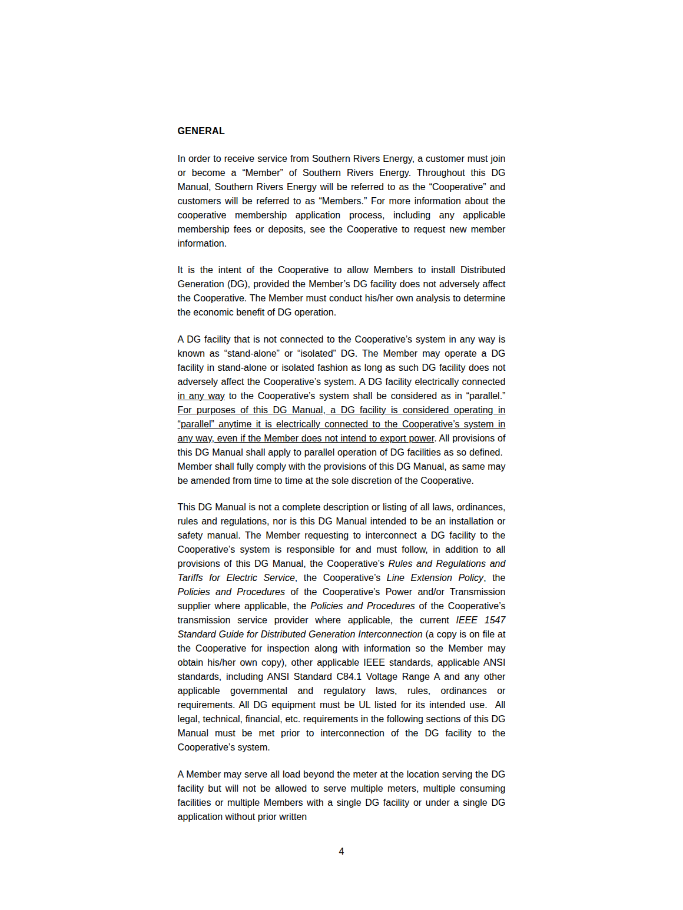GENERAL
In order to receive service from Southern Rivers Energy, a customer must join or become a “Member” of Southern Rivers Energy. Throughout this DG Manual, Southern Rivers Energy will be referred to as the “Cooperative” and customers will be referred to as “Members.” For more information about the cooperative membership application process, including any applicable membership fees or deposits, see the Cooperative to request new member information.
It is the intent of the Cooperative to allow Members to install Distributed Generation (DG), provided the Member’s DG facility does not adversely affect the Cooperative. The Member must conduct his/her own analysis to determine the economic benefit of DG operation.
A DG facility that is not connected to the Cooperative’s system in any way is known as “stand-alone” or “isolated” DG. The Member may operate a DG facility in stand-alone or isolated fashion as long as such DG facility does not adversely affect the Cooperative’s system. A DG facility electrically connected in any way to the Cooperative’s system shall be considered as in “parallel.” For purposes of this DG Manual, a DG facility is considered operating in “parallel” anytime it is electrically connected to the Cooperative’s system in any way, even if the Member does not intend to export power. All provisions of this DG Manual shall apply to parallel operation of DG facilities as so defined. Member shall fully comply with the provisions of this DG Manual, as same may be amended from time to time at the sole discretion of the Cooperative.
This DG Manual is not a complete description or listing of all laws, ordinances, rules and regulations, nor is this DG Manual intended to be an installation or safety manual. The Member requesting to interconnect a DG facility to the Cooperative’s system is responsible for and must follow, in addition to all provisions of this DG Manual, the Cooperative’s Rules and Regulations and Tariffs for Electric Service, the Cooperative’s Line Extension Policy, the Policies and Procedures of the Cooperative’s Power and/or Transmission supplier where applicable, the Policies and Procedures of the Cooperative’s transmission service provider where applicable, the current IEEE 1547 Standard Guide for Distributed Generation Interconnection (a copy is on file at the Cooperative for inspection along with information so the Member may obtain his/her own copy), other applicable IEEE standards, applicable ANSI standards, including ANSI Standard C84.1 Voltage Range A and any other applicable governmental and regulatory laws, rules, ordinances or requirements. All DG equipment must be UL listed for its intended use. All legal, technical, financial, etc. requirements in the following sections of this DG Manual must be met prior to interconnection of the DG facility to the Cooperative’s system.
A Member may serve all load beyond the meter at the location serving the DG facility but will not be allowed to serve multiple meters, multiple consuming facilities or multiple Members with a single DG facility or under a single DG application without prior written
4